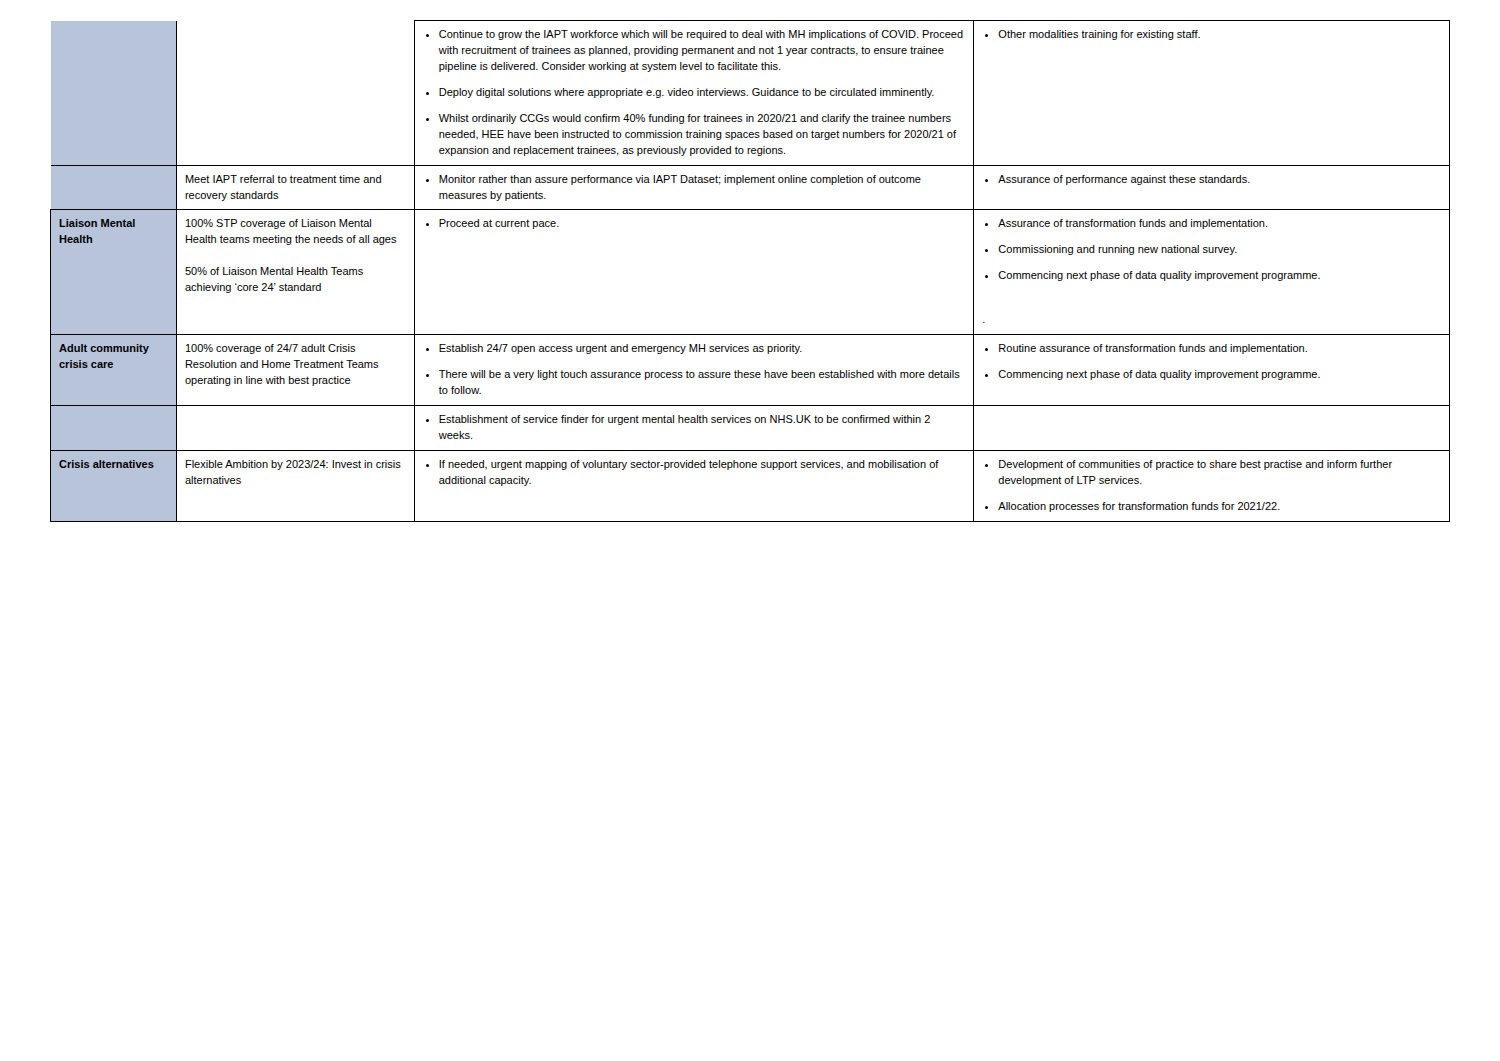| | | Continue to grow the IAPT workforce which will be required to deal with MH implications of COVID. Proceed with recruitment of trainees as planned, providing permanent and not 1 year contracts, to ensure trainee pipeline is delivered. Consider working at system level to facilitate this. Deploy digital solutions where appropriate e.g. video interviews. Guidance to be circulated imminently. Whilst ordinarily CCGs would confirm 40% funding for trainees in 2020/21 and clarify the trainee numbers needed, HEE have been instructed to commission training spaces based on target numbers for 2020/21 of expansion and replacement trainees, as previously provided to regions. | Other modalities training for existing staff. |
| | Meet IAPT referral to treatment time and recovery standards | Monitor rather than assure performance via IAPT Dataset; implement online completion of outcome measures by patients. | Assurance of performance against these standards. |
| Liaison Mental Health | 100% STP coverage of Liaison Mental Health teams meeting the needs of all ages 50% of Liaison Mental Health Teams achieving ‘core 24’ standard | Proceed at current pace. | Assurance of transformation funds and implementation. Commissioning and running new national survey. Commencing next phase of data quality improvement programme. . |
| Adult community crisis care | 100% coverage of 24/7 adult Crisis Resolution and Home Treatment Teams operating in line with best practice | Establish 24/7 open access urgent and emergency MH services as priority. There will be a very light touch assurance process to assure these have been established with more details to follow. | Routine assurance of transformation funds and implementation. Commencing next phase of data quality improvement programme. |
| | | Establishment of service finder for urgent mental health services on NHS.UK to be confirmed within 2 weeks. | |
| Crisis alternatives | Flexible Ambition by 2023/24: Invest in crisis alternatives | If needed, urgent mapping of voluntary sector-provided telephone support services, and mobilisation of additional capacity. | Development of communities of practice to share best practise and inform further development of LTP services. Allocation processes for transformation funds for 2021/22. |